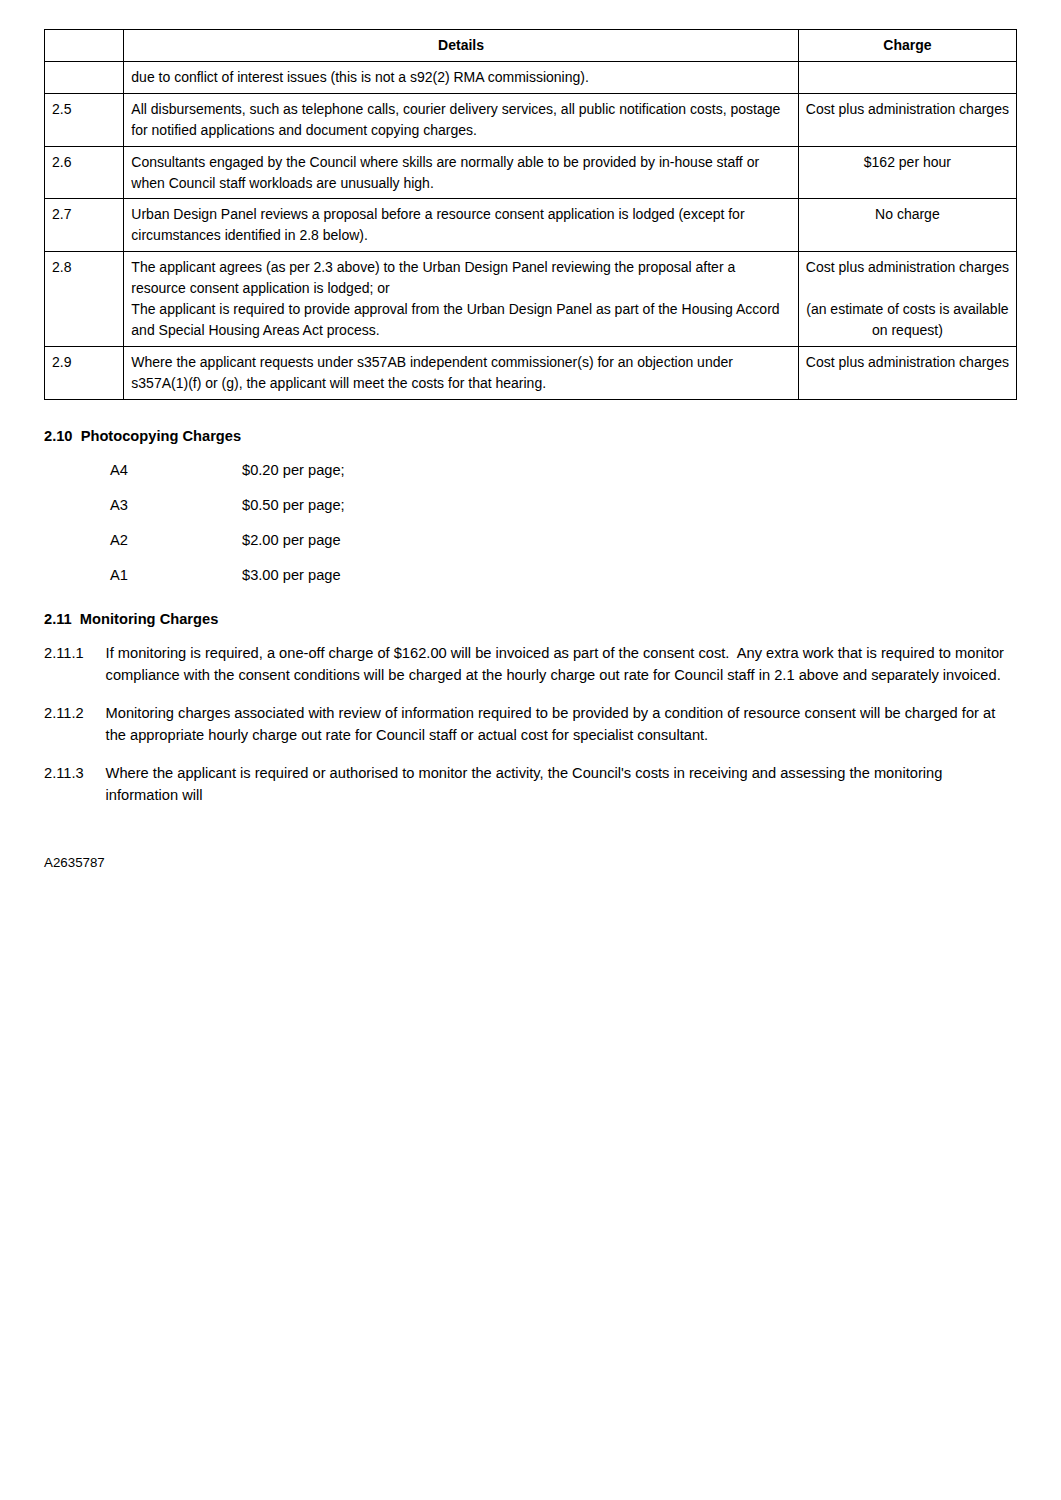| | Details | Charge |
| --- | --- | --- |
| | due to conflict of interest issues (this is not a s92(2) RMA commissioning). | |
| 2.5 | All disbursements, such as telephone calls, courier delivery services, all public notification costs, postage for notified applications and document copying charges. | Cost plus administration charges |
| 2.6 | Consultants engaged by the Council where skills are normally able to be provided by in-house staff or when Council staff workloads are unusually high. | $162 per hour |
| 2.7 | Urban Design Panel reviews a proposal before a resource consent application is lodged (except for circumstances identified in 2.8 below). | No charge |
| 2.8 | The applicant agrees (as per 2.3 above) to the Urban Design Panel reviewing the proposal after a resource consent application is lodged; or The applicant is required to provide approval from the Urban Design Panel as part of the Housing Accord and Special Housing Areas Act process. | Cost plus administration charges (an estimate of costs is available on request) |
| 2.9 | Where the applicant requests under s357AB independent commissioner(s) for an objection under s357A(1)(f) or (g), the applicant will meet the costs for that hearing. | Cost plus administration charges |
2.10 Photocopying Charges
A4$0.20 per page;
A3$0.50 per page;
A2$2.00 per page
A1$3.00 per page
2.11 Monitoring Charges
2.11.1 If monitoring is required, a one-off charge of $162.00 will be invoiced as part of the consent cost. Any extra work that is required to monitor compliance with the consent conditions will be charged at the hourly charge out rate for Council staff in 2.1 above and separately invoiced.
2.11.2 Monitoring charges associated with review of information required to be provided by a condition of resource consent will be charged for at the appropriate hourly charge out rate for Council staff or actual cost for specialist consultant.
2.11.3 Where the applicant is required or authorised to monitor the activity, the Council's costs in receiving and assessing the monitoring information will
A2635787